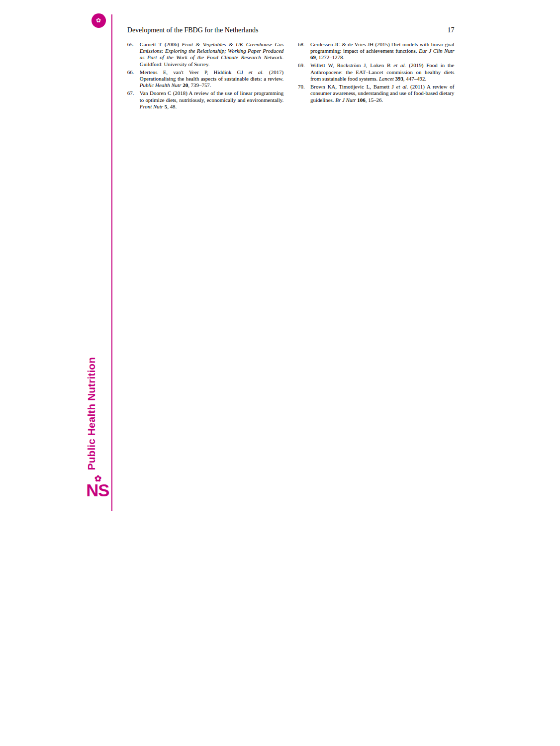✿
Public Health Nutrition
✿NS
Development of the FBDG for the Netherlands
17
65.
Garnett T (2006) Fruit & Vegetables & UK Greenhouse Gas Emissions: Exploring the Relationship; Working Paper Produced as Part of the Work of the Food Climate Research Network. Guildford: University of Surrey.
66.
Mertens E, van't Veer P, Hiddink GJ et al. (2017) Operationalising the health aspects of sustainable diets: a review. Public Health Nutr 20, 739–757.
67.
Van Dooren C (2018) A review of the use of linear programming to optimize diets, nutritiously, economically and environmentally. Front Nutr 5, 48.
68.
Gerdessen JC & de Vries JH (2015) Diet models with linear goal programming: impact of achievement functions. Eur J Clin Nutr 69, 1272–1278.
69.
Willett W, Rockström J, Loken B et al. (2019) Food in the Anthropocene: the EAT–Lancet commission on healthy diets from sustainable food systems. Lancet 393, 447–492.
70.
Brown KA, Timotijevic L, Barnett J et al. (2011) A review of consumer awareness, understanding and use of food-based dietary guidelines. Br J Nutr 106, 15–26.